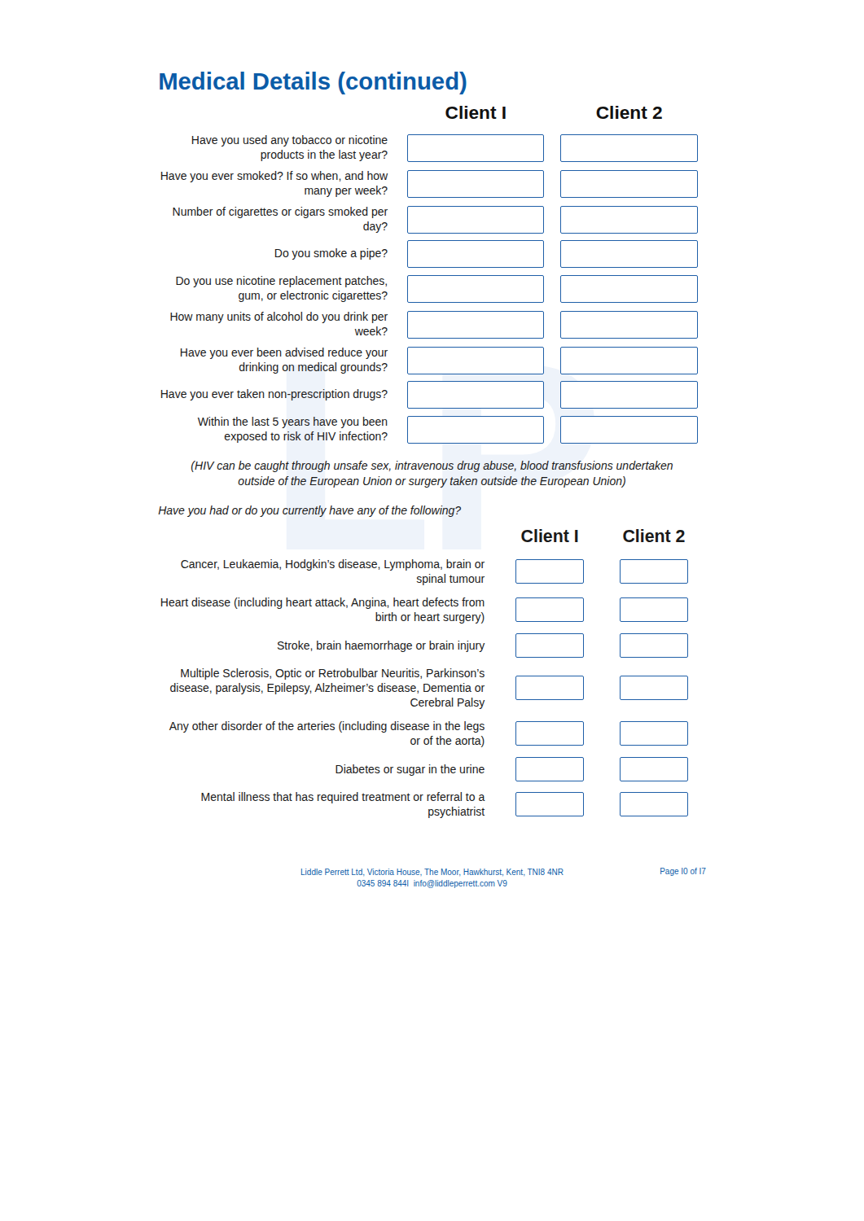LP
Medical Details (continued)
| | Client I | Client 2 |
| --- | --- | --- |
| Have you used any tobacco or nicotine products in the last year? | | |
| Have you ever smoked? If so when, and how many per week? | | |
| Number of cigarettes or cigars smoked per day? | | |
| Do you smoke a pipe? | | |
| Do you use nicotine replacement patches, gum, or electronic cigarettes? | | |
| How many units of alcohol do you drink per week? | | |
| Have you ever been advised reduce your drinking on medical grounds? | | |
| Have you ever taken non-prescription drugs? | | |
| Within the last 5 years have you been exposed to risk of HIV infection? | | |
(HIV can be caught through unsafe sex, intravenous drug abuse, blood transfusions undertaken outside of the European Union or surgery taken outside the European Union)
Have you had or do you currently have any of the following?
| | Client I | Client 2 |
| --- | --- | --- |
| Cancer, Leukaemia, Hodgkin’s disease, Lymphoma, brain or spinal tumour | | |
| Heart disease (including heart attack, Angina, heart defects from birth or heart surgery) | | |
| Stroke, brain haemorrhage or brain injury | | |
| Multiple Sclerosis, Optic or Retrobulbar Neuritis, Parkinson’s disease, paralysis, Epilepsy, Alzheimer’s disease, Dementia or Cerebral Palsy | | |
| Any other disorder of the arteries (including disease in the legs or of the aorta) | | |
| Diabetes or sugar in the urine | | |
| Mental illness that has required treatment or referral to a psychiatrist | | |
Liddle Perrett Ltd, Victoria House, The Moor, Hawkhurst, Kent, TNI8 4NR
0345 894 844I info@liddleperrett.com V9
Page I0 of I7